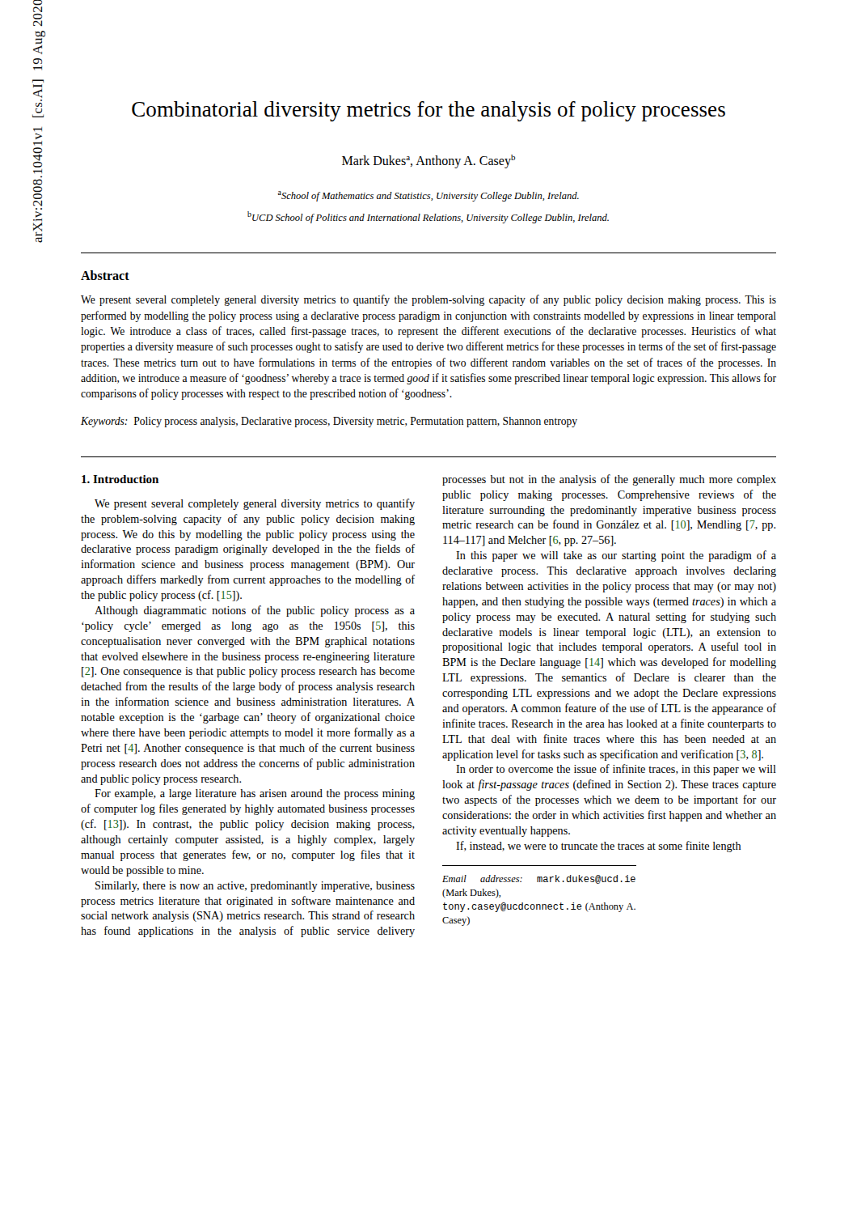arXiv:2008.10401v1 [cs.AI] 19 Aug 2020
Combinatorial diversity metrics for the analysis of policy processes
Mark Dukesa, Anthony A. Caseyb
aSchool of Mathematics and Statistics, University College Dublin, Ireland.
bUCD School of Politics and International Relations, University College Dublin, Ireland.
Abstract
We present several completely general diversity metrics to quantify the problem-solving capacity of any public policy decision making process. This is performed by modelling the policy process using a declarative process paradigm in conjunction with constraints modelled by expressions in linear temporal logic. We introduce a class of traces, called first-passage traces, to represent the different executions of the declarative processes. Heuristics of what properties a diversity measure of such processes ought to satisfy are used to derive two different metrics for these processes in terms of the set of first-passage traces. These metrics turn out to have formulations in terms of the entropies of two different random variables on the set of traces of the processes. In addition, we introduce a measure of ‘goodness’ whereby a trace is termed good if it satisfies some prescribed linear temporal logic expression. This allows for comparisons of policy processes with respect to the prescribed notion of ‘goodness’.
Keywords: Policy process analysis, Declarative process, Diversity metric, Permutation pattern, Shannon entropy
1. Introduction
We present several completely general diversity metrics to quantify the problem-solving capacity of any public policy decision making process. We do this by modelling the public policy process using the declarative process paradigm originally developed in the the fields of information science and business process management (BPM). Our approach differs markedly from current approaches to the modelling of the public policy process (cf. [15]).
Although diagrammatic notions of the public policy process as a ‘policy cycle’ emerged as long ago as the 1950s [5], this conceptualisation never converged with the BPM graphical notations that evolved elsewhere in the business process re-engineering literature [2]. One consequence is that public policy process research has become detached from the results of the large body of process analysis research in the information science and business administration literatures. A notable exception is the ‘garbage can’ theory of organizational choice where there have been periodic attempts to model it more formally as a Petri net [4]. Another consequence is that much of the current business process research does not address the concerns of public administration and public policy process research.
For example, a large literature has arisen around the process mining of computer log files generated by highly automated business processes (cf. [13]). In contrast, the public policy decision making process, although certainly computer assisted, is a highly complex, largely manual process that generates few, or no, computer log files that it would be possible to mine.
Similarly, there is now an active, predominantly imperative, business process metrics literature that originated in software maintenance and social network analysis (SNA) metrics research. This strand of research has found applications in the analysis of public service delivery processes but not in the analysis of the generally much more complex public policy making processes. Comprehensive reviews of the literature surrounding the predominantly imperative business process metric research can be found in González et al. [10], Mendling [7, pp. 114–117] and Melcher [6, pp. 27–56].
In this paper we will take as our starting point the paradigm of a declarative process. This declarative approach involves declaring relations between activities in the policy process that may (or may not) happen, and then studying the possible ways (termed traces) in which a policy process may be executed. A natural setting for studying such declarative models is linear temporal logic (LTL), an extension to propositional logic that includes temporal operators. A useful tool in BPM is the Declare language [14] which was developed for modelling LTL expressions. The semantics of Declare is clearer than the corresponding LTL expressions and we adopt the Declare expressions and operators. A common feature of the use of LTL is the appearance of infinite traces. Research in the area has looked at a finite counterparts to LTL that deal with finite traces where this has been needed at an application level for tasks such as specification and verification [3, 8].
In order to overcome the issue of infinite traces, in this paper we will look at first-passage traces (defined in Section 2). These traces capture two aspects of the processes which we deem to be important for our considerations: the order in which activities first happen and whether an activity eventually happens.
If, instead, we were to truncate the traces at some finite length
Email addresses: mark.dukes@ucd.ie (Mark Dukes),
tony.casey@ucdconnect.ie (Anthony A. Casey)